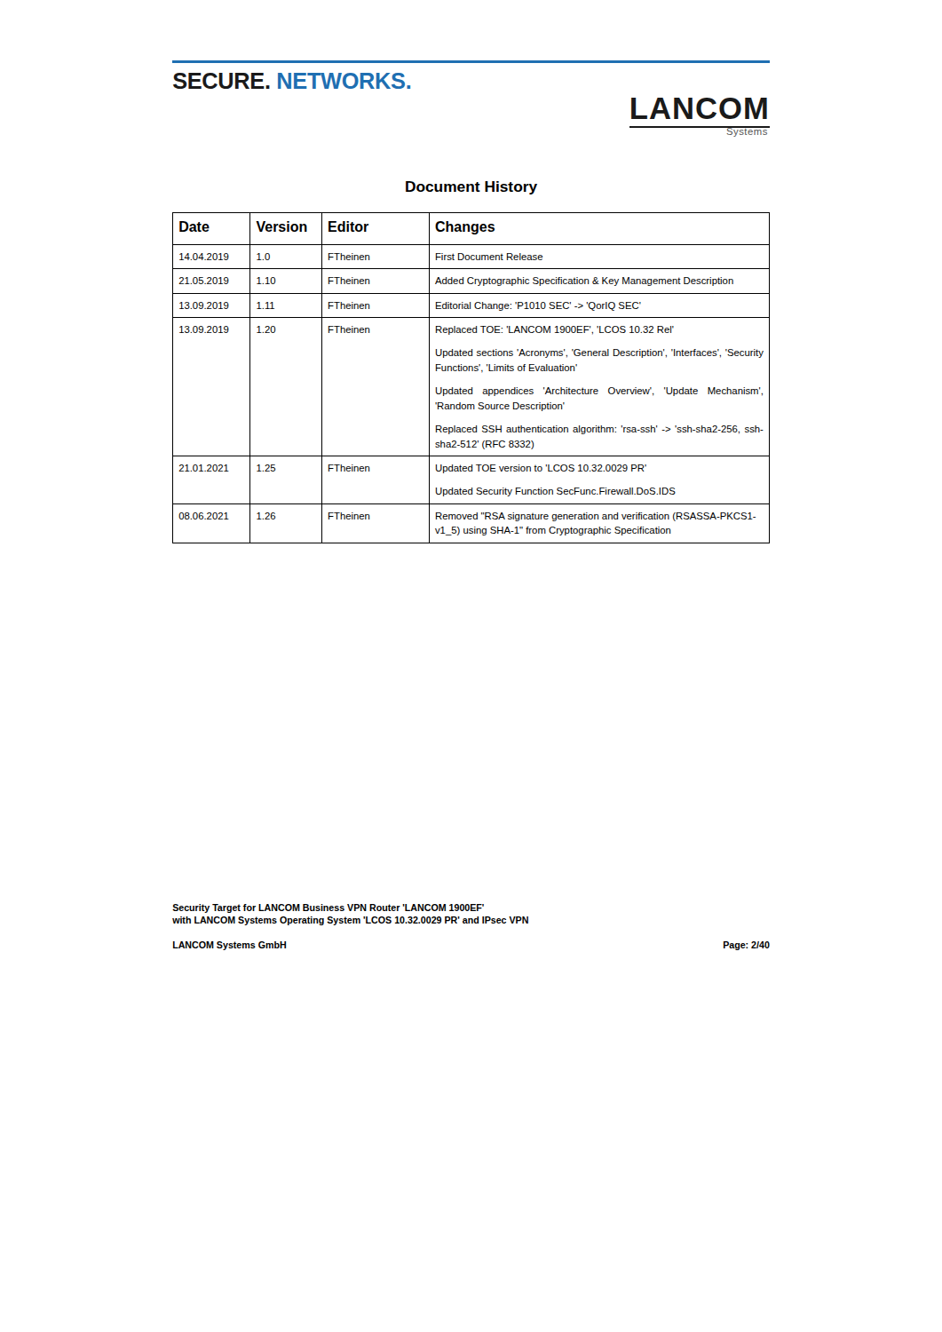SECURE. NETWORKS.
LANCOM
Systems
Document History
| Date | Version | Editor | Changes |
| --- | --- | --- | --- |
| 14.04.2019 | 1.0 | FTheinen | First Document Release |
| 21.05.2019 | 1.10 | FTheinen | Added Cryptographic Specification & Key Management Description |
| 13.09.2019 | 1.11 | FTheinen | Editorial Change: 'P1010 SEC' -> 'QorIQ SEC' |
| 13.09.2019 | 1.20 | FTheinen | Replaced TOE: 'LANCOM 1900EF', 'LCOS 10.32 Rel' Updated sections 'Acronyms', 'General Description', 'Interfaces', 'Security Functions', 'Limits of Evaluation' Updated appendices 'Architecture Overview', 'Update Mechanism', 'Random Source Description' Replaced SSH authentication algorithm: 'rsa-ssh' -> 'ssh-sha2-256, ssh-sha2-512' (RFC 8332) |
| 21.01.2021 | 1.25 | FTheinen | Updated TOE version to 'LCOS 10.32.0029 PR' Updated Security Function SecFunc.Firewall.DoS.IDS |
| 08.06.2021 | 1.26 | FTheinen | Removed "RSA signature generation and verification (RSASSA-PKCS1-v1_5) using SHA-1" from Cryptographic Specification |
Security Target for LANCOM Business VPN Router 'LANCOM 1900EF'
with LANCOM Systems Operating System 'LCOS 10.32.0029 PR' and IPsec VPN
LANCOM Systems GmbH
Page: 2/40